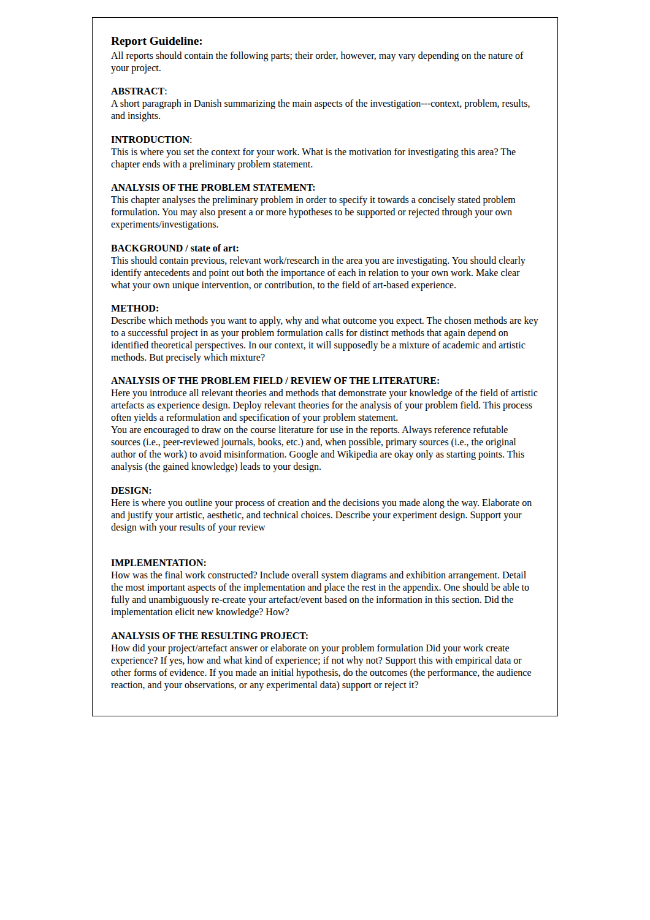Report Guideline:
All reports should contain the following parts; their order, however, may vary depending on the nature of your project.
ABSTRACT
:
A short paragraph in Danish summarizing the main aspects of the investigation---context, problem, results, and insights.
INTRODUCTION
:
This is where you set the context for your work. What is the motivation for investigating this area? The chapter ends with a preliminary problem statement.
ANALYSIS OF THE PROBLEM STATEMENT:
This chapter analyses the preliminary problem in order to specify it towards a concisely stated problem formulation. You may also present a or more hypotheses to be supported or rejected through your own experiments/investigations.
BACKGROUND / state of art:
This should contain previous, relevant work/research in the area you are investigating. You should clearly identify antecedents and point out both the importance of each in relation to your own work. Make clear what your own unique intervention, or contribution, to the field of art-based experience.
METHOD:
Describe which methods you want to apply, why and what outcome you expect. The chosen methods are key to a successful project in as your problem formulation calls for distinct methods that again depend on identified theoretical perspectives. In our context, it will supposedly be a mixture of academic and artistic methods. But precisely which mixture?
ANALYSIS OF THE PROBLEM FIELD / REVIEW OF THE LITERATURE:
Here you introduce all relevant theories and methods that demonstrate your knowledge of the field of artistic artefacts as experience design. Deploy relevant theories for the analysis of your problem field. This process often yields a reformulation and specification of your problem statement.
You are encouraged to draw on the course literature for use in the reports. Always reference refutable sources (i.e., peer-reviewed journals, books, etc.) and, when possible, primary sources (i.e., the original author of the work) to avoid misinformation. Google and Wikipedia are okay only as starting points. This analysis (the gained knowledge) leads to your design.
DESIGN:
Here is where you outline your process of creation and the decisions you made along the way. Elaborate on and justify your artistic, aesthetic, and technical choices. Describe your experiment design. Support your design with your results of your review
IMPLEMENTATION:
How was the final work constructed? Include overall system diagrams and exhibition arrangement. Detail the most important aspects of the implementation and place the rest in the appendix. One should be able to fully and unambiguously re-create your artefact/event based on the information in this section. Did the implementation elicit new knowledge? How?
ANALYSIS OF THE RESULTING PROJECT:
How did your project/artefact answer or elaborate on your problem formulation Did your work create experience? If yes, how and what kind of experience; if not why not? Support this with empirical data or other forms of evidence. If you made an initial hypothesis, do the outcomes (the performance, the audience reaction, and your observations, or any experimental data) support or reject it?